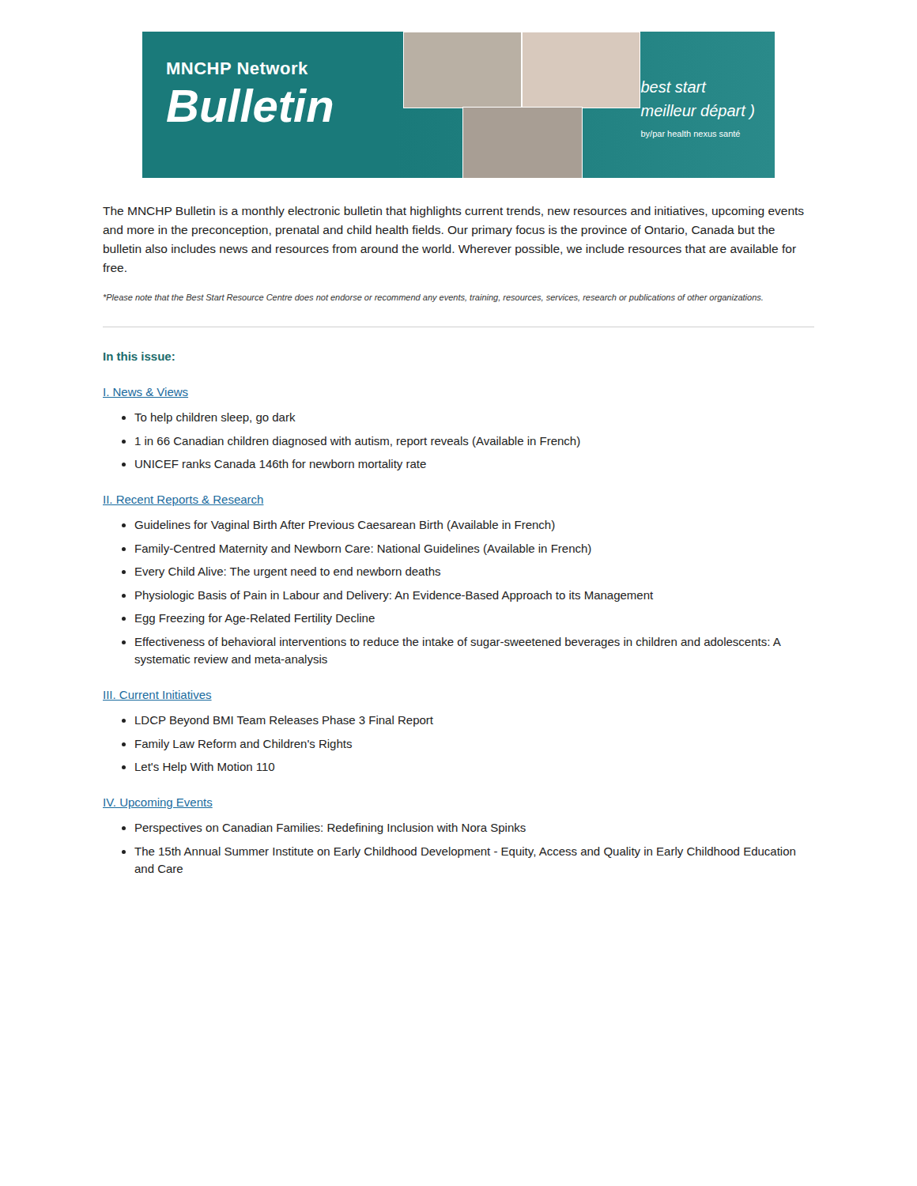MNCHP Network
Bulletin
best start
meilleur départ )
by/par health nexus santé
The MNCHP Bulletin is a monthly electronic bulletin that highlights current trends, new resources and initiatives, upcoming events and more in the preconception, prenatal and child health fields. Our primary focus is the province of Ontario, Canada but the bulletin also includes news and resources from around the world. Wherever possible, we include resources that are available for free.
*Please note that the Best Start Resource Centre does not endorse or recommend any events, training, resources, services, research or publications of other organizations.
In this issue:
I. News & Views
To help children sleep, go dark
1 in 66 Canadian children diagnosed with autism, report reveals (Available in French)
UNICEF ranks Canada 146th for newborn mortality rate
II. Recent Reports & Research
Guidelines for Vaginal Birth After Previous Caesarean Birth (Available in French)
Family-Centred Maternity and Newborn Care: National Guidelines (Available in French)
Every Child Alive: The urgent need to end newborn deaths
Physiologic Basis of Pain in Labour and Delivery: An Evidence-Based Approach to its Management
Egg Freezing for Age-Related Fertility Decline
Effectiveness of behavioral interventions to reduce the intake of sugar-sweetened beverages in children and adolescents: A systematic review and meta-analysis
III. Current Initiatives
LDCP Beyond BMI Team Releases Phase 3 Final Report
Family Law Reform and Children's Rights
Let's Help With Motion 110
IV. Upcoming Events
Perspectives on Canadian Families: Redefining Inclusion with Nora Spinks
The 15th Annual Summer Institute on Early Childhood Development - Equity, Access and Quality in Early Childhood Education and Care